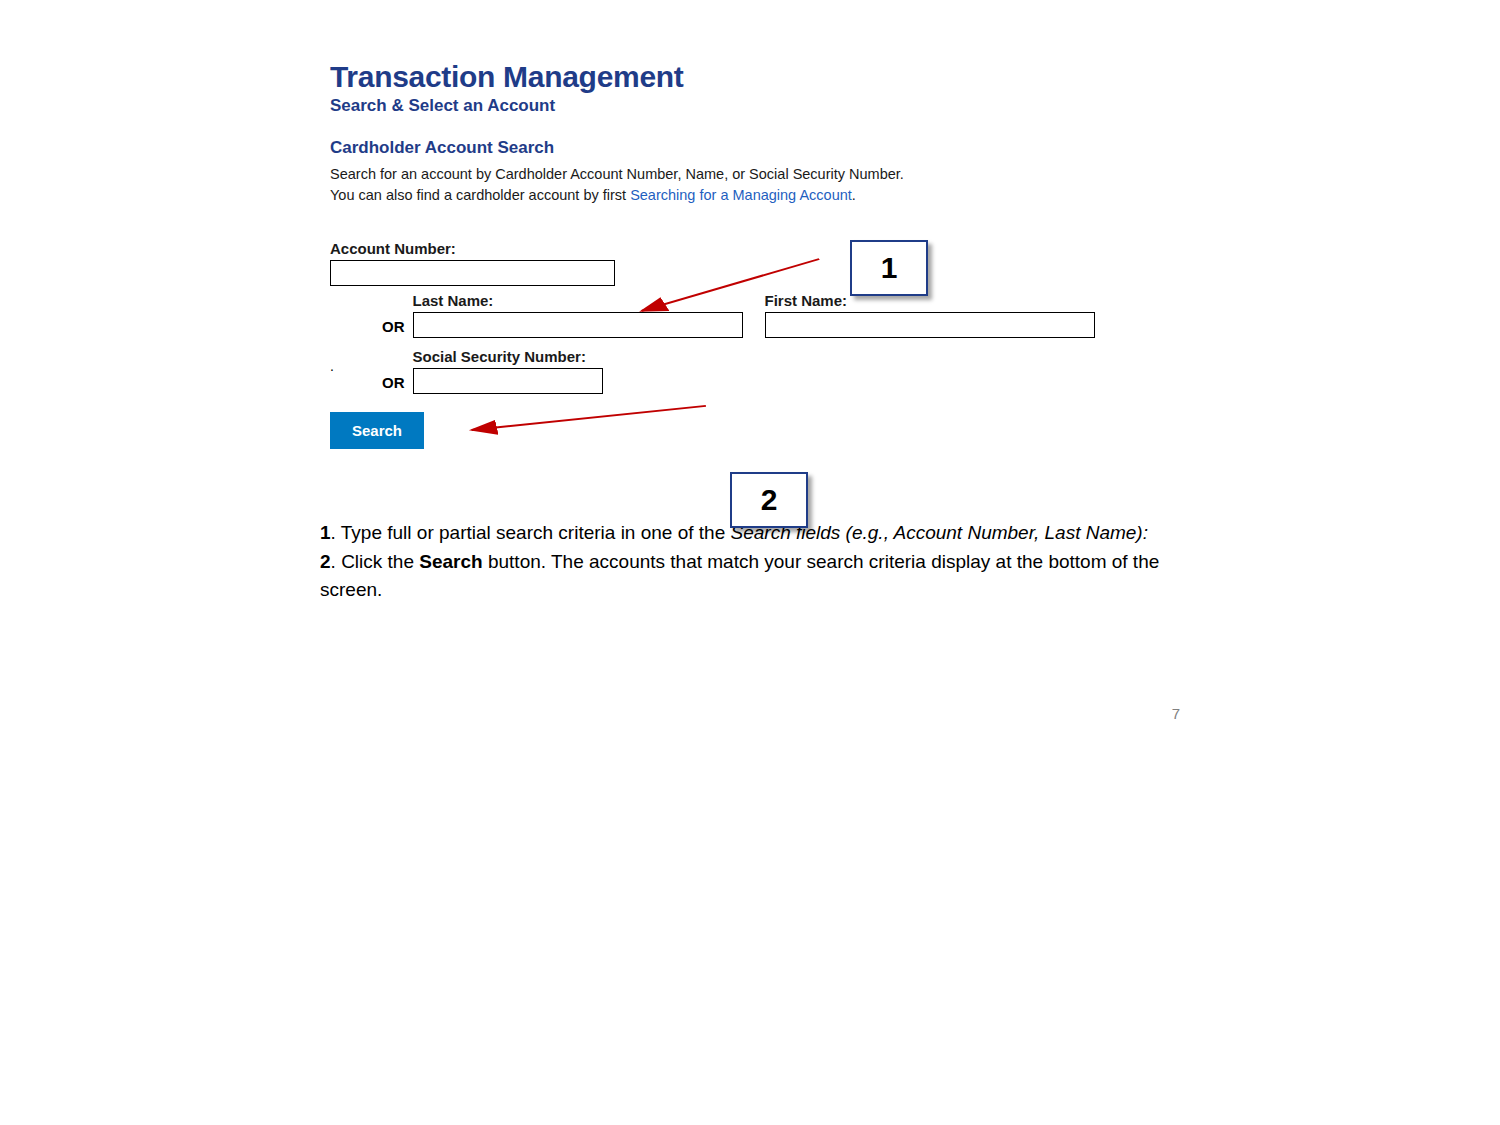Transaction Management
Search & Select an Account
Cardholder Account Search
Search for an account by Cardholder Account Number, Name, or Social Security Number.
You can also find a cardholder account by first Searching for a Managing Account.
.
Account Number:
OR
Last Name:
First Name:
OR
Social Security Number:
Search
1
2
1. Type full or partial search criteria in one of the Search fields (e.g., Account Number, Last Name):
2. Click the Search button. The accounts that match your search criteria display at the bottom of the screen.
7